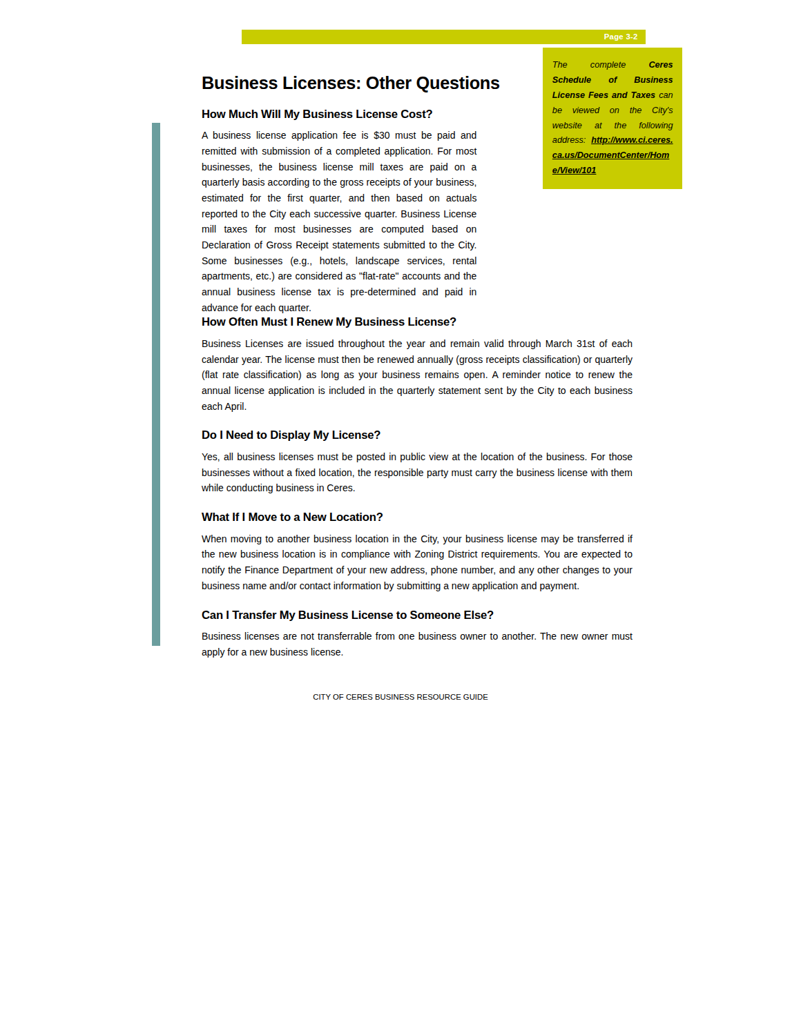Page 3-2
The complete Ceres Schedule of Business License Fees and Taxes can be viewed on the City's website at the following address: http://www.ci.ceres.ca.us/DocumentCenter/Home/View/101
Business Licenses: Other Questions
How Much Will My Business License Cost?
A business license application fee is $30 must be paid and remitted with submission of a completed application. For most businesses, the business license mill taxes are paid on a quarterly basis according to the gross receipts of your business, estimated for the first quarter, and then based on actuals reported to the City each successive quarter. Business License mill taxes for most businesses are computed based on Declaration of Gross Receipt statements submitted to the City. Some businesses (e.g., hotels, landscape services, rental apartments, etc.) are considered as "flat-rate" accounts and the annual business license tax is pre-determined and paid in advance for each quarter.
How Often Must I Renew My Business License?
Business Licenses are issued throughout the year and remain valid through March 31st of each calendar year. The license must then be renewed annually (gross receipts classification) or quarterly (flat rate classification) as long as your business remains open. A reminder notice to renew the annual license application is included in the quarterly statement sent by the City to each business each April.
Do I Need to Display My License?
Yes, all business licenses must be posted in public view at the location of the business. For those businesses without a fixed location, the responsible party must carry the business license with them while conducting business in Ceres.
What If I Move to a New Location?
When moving to another business location in the City, your business license may be transferred if the new business location is in compliance with Zoning District requirements. You are expected to notify the Finance Department of your new address, phone number, and any other changes to your business name and/or contact information by submitting a new application and payment.
Can I Transfer My Business License to Someone Else?
Business licenses are not transferrable from one business owner to another. The new owner must apply for a new business license.
CITY OF CERES BUSINESS RESOURCE GUIDE